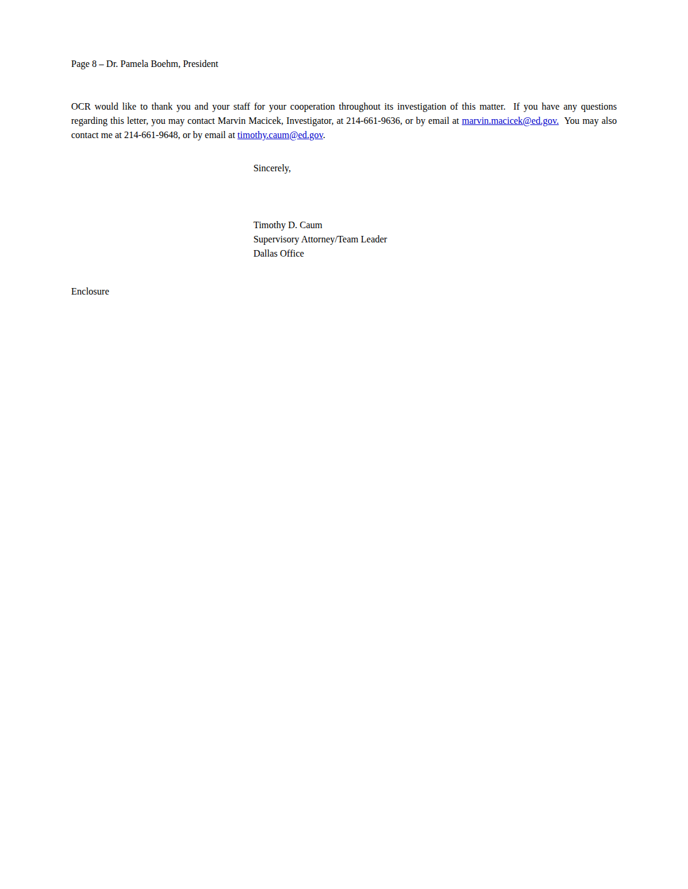Page 8 – Dr. Pamela Boehm, President
OCR would like to thank you and your staff for your cooperation throughout its investigation of this matter. If you have any questions regarding this letter, you may contact Marvin Macicek, Investigator, at 214-661-9636, or by email at marvin.macicek@ed.gov. You may also contact me at 214-661-9648, or by email at timothy.caum@ed.gov.
Sincerely,
Timothy D. Caum
Supervisory Attorney/Team Leader
Dallas Office
Enclosure